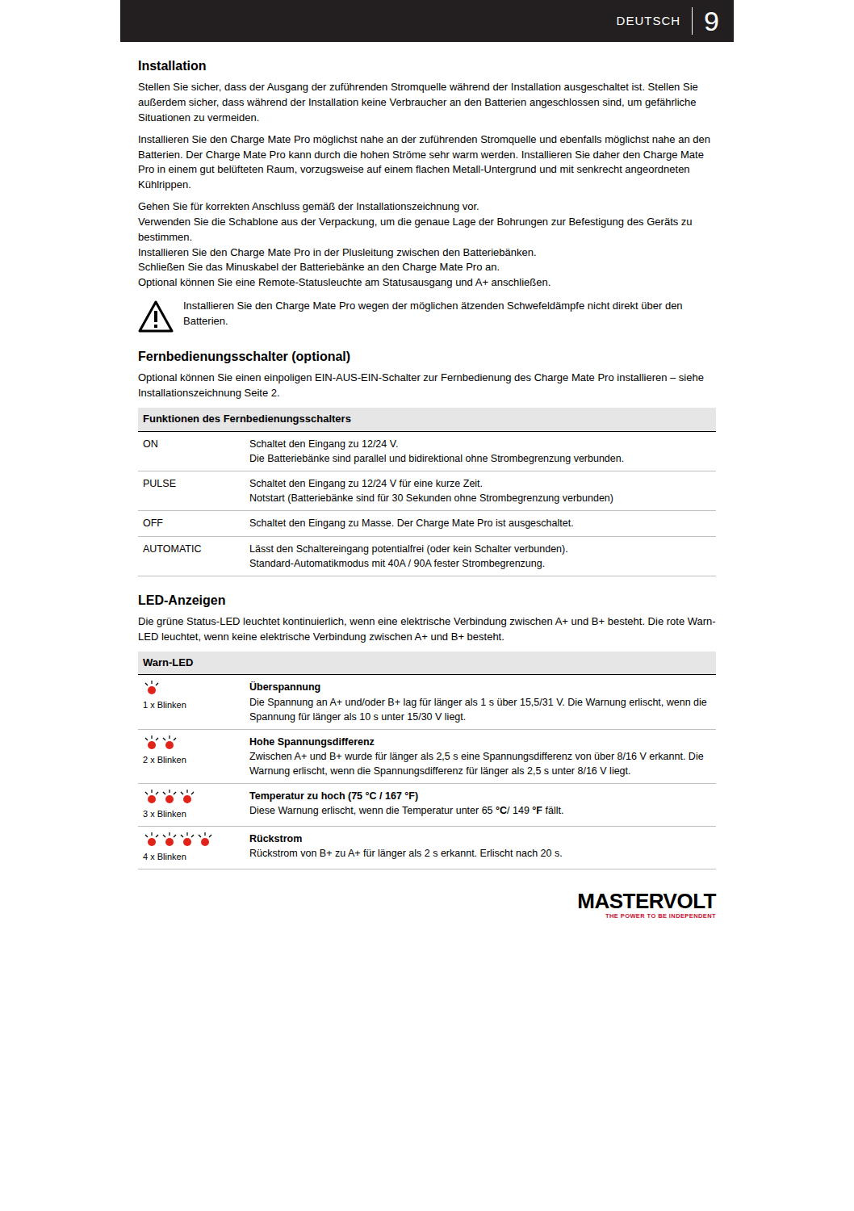DEUTSCH 9
Installation
Stellen Sie sicher, dass der Ausgang der zuführenden Stromquelle während der Installation ausgeschaltet ist. Stellen Sie außerdem sicher, dass während der Installation keine Verbraucher an den Batterien angeschlossen sind, um gefährliche Situationen zu vermeiden.
Installieren Sie den Charge Mate Pro möglichst nahe an der zuführenden Stromquelle und ebenfalls möglichst nahe an den Batterien. Der Charge Mate Pro kann durch die hohen Ströme sehr warm werden. Installieren Sie daher den Charge Mate Pro in einem gut belüfteten Raum, vorzugsweise auf einem flachen Metall-Untergrund und mit senkrecht angeordneten Kühlrippen.
Gehen Sie für korrekten Anschluss gemäß der Installationszeichnung vor.
Verwenden Sie die Schablone aus der Verpackung, um die genaue Lage der Bohrungen zur Befestigung des Geräts zu bestimmen.
Installieren Sie den Charge Mate Pro in der Plusleitung zwischen den Batteriebänken.
Schließen Sie das Minuskabel der Batteriebänke an den Charge Mate Pro an.
Optional können Sie eine Remote-Statusleuchte am Statusausgang und A+ anschließen.
Installieren Sie den Charge Mate Pro wegen der möglichen ätzenden Schwefeldämpfe nicht direkt über den Batterien.
Fernbedienungsschalter (optional)
Optional können Sie einen einpoligen EIN-AUS-EIN-Schalter zur Fernbedienung des Charge Mate Pro installieren – siehe Installationszeichnung Seite 2.
| Funktionen des Fernbedienungsschalters |
| --- |
| ON | Schaltet den Eingang zu 12/24 V. Die Batteriebänke sind parallel und bidirektional ohne Strombegrenzung verbunden. |
| PULSE | Schaltet den Eingang zu 12/24 V für eine kurze Zeit. Notstart (Batteriebänke sind für 30 Sekunden ohne Strombegrenzung verbunden) |
| OFF | Schaltet den Eingang zu Masse. Der Charge Mate Pro ist ausgeschaltet. |
| AUTOMATIC | Lässt den Schaltereingang potentialfrei (oder kein Schalter verbunden). Standard-Automatikmodus mit 40A / 90A fester Strombegrenzung. |
LED-Anzeigen
Die grüne Status-LED leuchtet kontinuierlich, wenn eine elektrische Verbindung zwischen A+ und B+ besteht. Die rote Warn-LED leuchtet, wenn keine elektrische Verbindung zwischen A+ und B+ besteht.
| Warn-LED |
| --- |
| 1 x Blinken | Überspannung Die Spannung an A+ und/oder B+ lag für länger als 1 s über 15,5/31 V. Die Warnung erlischt, wenn die Spannung für länger als 10 s unter 15/30 V liegt. |
| 2 x Blinken | Hohe Spannungsdifferenz Zwischen A+ und B+ wurde für länger als 2,5 s eine Spannungsdifferenz von über 8/16 V erkannt. Die Warnung erlischt, wenn die Spannungsdifferenz für länger als 2,5 s unter 8/16 V liegt. |
| 3 x Blinken | Temperatur zu hoch (75 °C / 167 °F) Diese Warnung erlischt, wenn die Temperatur unter 65 °C / 149 °F fällt. |
| 4 x Blinken | Rückstrom Rückstrom von B+ zu A+ für länger als 2 s erkannt. Erlischt nach 20 s. |
MASTERVOLT
THE POWER TO BE INDEPENDENT